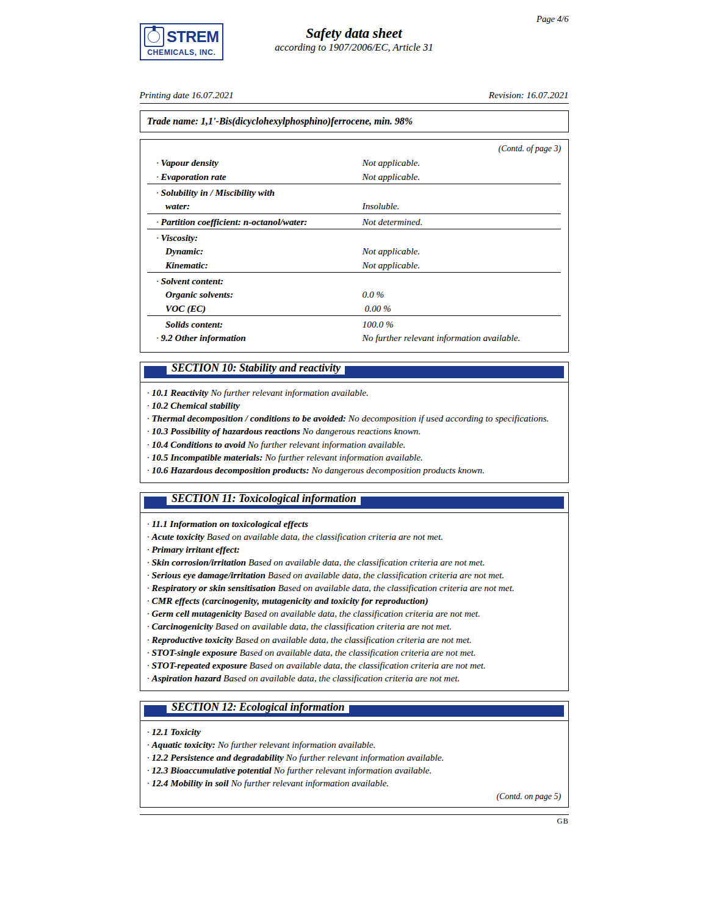Page 4/6
STREM
CHEMICALS, INC.
Safety data sheet
according to 1907/2006/EC, Article 31
Printing date 16.07.2021
Revision: 16.07.2021
Trade name: 1,1'-Bis(dicyclohexylphosphino)ferrocene, min. 98%
(Contd. of page 3)
| · Vapour density | Not applicable. |
| · Evaporation rate | Not applicable. |
| · Solubility in / Miscibility with | |
| water: | Insoluble. |
| · Partition coefficient: n-octanol/water: | Not determined. |
| · Viscosity: | |
| Dynamic: | Not applicable. |
| Kinematic: | Not applicable. |
| · Solvent content: | |
| Organic solvents: | 0.0 % |
| VOC (EC) | 0.00 % |
| Solids content: | 100.0 % |
| · 9.2 Other information | No further relevant information available. |
SECTION 10: Stability and reactivity
· 10.1 Reactivity No further relevant information available.
· 10.2 Chemical stability
· Thermal decomposition / conditions to be avoided: No decomposition if used according to specifications.
· 10.3 Possibility of hazardous reactions No dangerous reactions known.
· 10.4 Conditions to avoid No further relevant information available.
· 10.5 Incompatible materials: No further relevant information available.
· 10.6 Hazardous decomposition products: No dangerous decomposition products known.
SECTION 11: Toxicological information
· 11.1 Information on toxicological effects
· Acute toxicity Based on available data, the classification criteria are not met.
· Primary irritant effect:
· Skin corrosion/irritation Based on available data, the classification criteria are not met.
· Serious eye damage/irritation Based on available data, the classification criteria are not met.
· Respiratory or skin sensitisation Based on available data, the classification criteria are not met.
· CMR effects (carcinogenity, mutagenicity and toxicity for reproduction)
· Germ cell mutagenicity Based on available data, the classification criteria are not met.
· Carcinogenicity Based on available data, the classification criteria are not met.
· Reproductive toxicity Based on available data, the classification criteria are not met.
· STOT-single exposure Based on available data, the classification criteria are not met.
· STOT-repeated exposure Based on available data, the classification criteria are not met.
· Aspiration hazard Based on available data, the classification criteria are not met.
SECTION 12: Ecological information
· 12.1 Toxicity
· Aquatic toxicity: No further relevant information available.
· 12.2 Persistence and degradability No further relevant information available.
· 12.3 Bioaccumulative potential No further relevant information available.
· 12.4 Mobility in soil No further relevant information available.
(Contd. on page 5)
GB